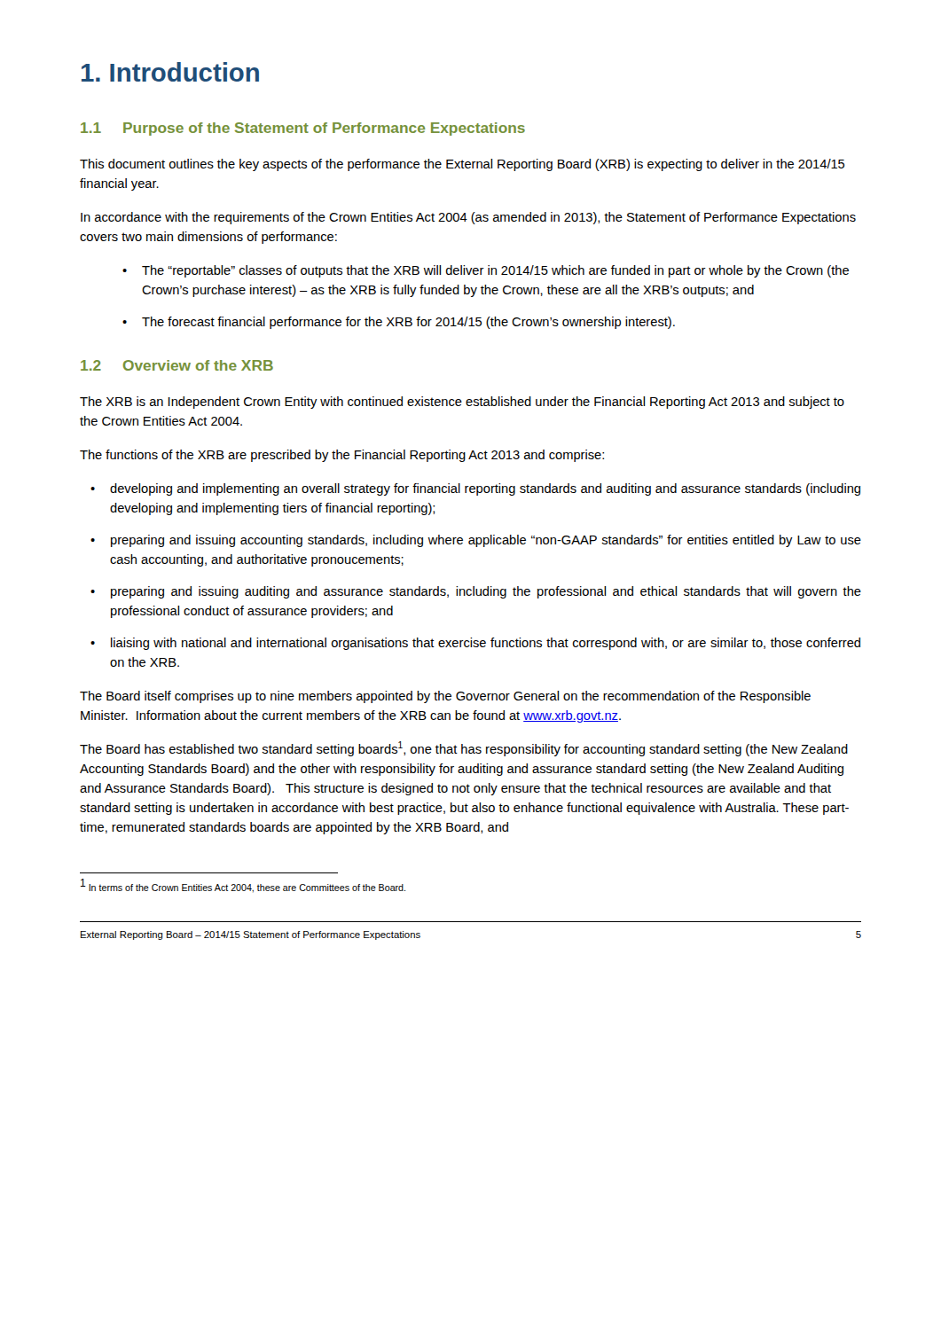1. Introduction
1.1 Purpose of the Statement of Performance Expectations
This document outlines the key aspects of the performance the External Reporting Board (XRB) is expecting to deliver in the 2014/15 financial year.
In accordance with the requirements of the Crown Entities Act 2004 (as amended in 2013), the Statement of Performance Expectations covers two main dimensions of performance:
The “reportable” classes of outputs that the XRB will deliver in 2014/15 which are funded in part or whole by the Crown (the Crown’s purchase interest) – as the XRB is fully funded by the Crown, these are all the XRB’s outputs; and
The forecast financial performance for the XRB for 2014/15 (the Crown’s ownership interest).
1.2 Overview of the XRB
The XRB is an Independent Crown Entity with continued existence established under the Financial Reporting Act 2013 and subject to the Crown Entities Act 2004.
The functions of the XRB are prescribed by the Financial Reporting Act 2013 and comprise:
developing and implementing an overall strategy for financial reporting standards and auditing and assurance standards (including developing and implementing tiers of financial reporting);
preparing and issuing accounting standards, including where applicable “non-GAAP standards” for entities entitled by Law to use cash accounting, and authoritative pronoucements;
preparing and issuing auditing and assurance standards, including the professional and ethical standards that will govern the professional conduct of assurance providers; and
liaising with national and international organisations that exercise functions that correspond with, or are similar to, those conferred on the XRB.
The Board itself comprises up to nine members appointed by the Governor General on the recommendation of the Responsible Minister. Information about the current members of the XRB can be found at www.xrb.govt.nz.
The Board has established two standard setting boards1, one that has responsibility for accounting standard setting (the New Zealand Accounting Standards Board) and the other with responsibility for auditing and assurance standard setting (the New Zealand Auditing and Assurance Standards Board). This structure is designed to not only ensure that the technical resources are available and that standard setting is undertaken in accordance with best practice, but also to enhance functional equivalence with Australia. These part-time, remunerated standards boards are appointed by the XRB Board, and
1 In terms of the Crown Entities Act 2004, these are Committees of the Board.
External Reporting Board – 2014/15 Statement of Performance Expectations 5